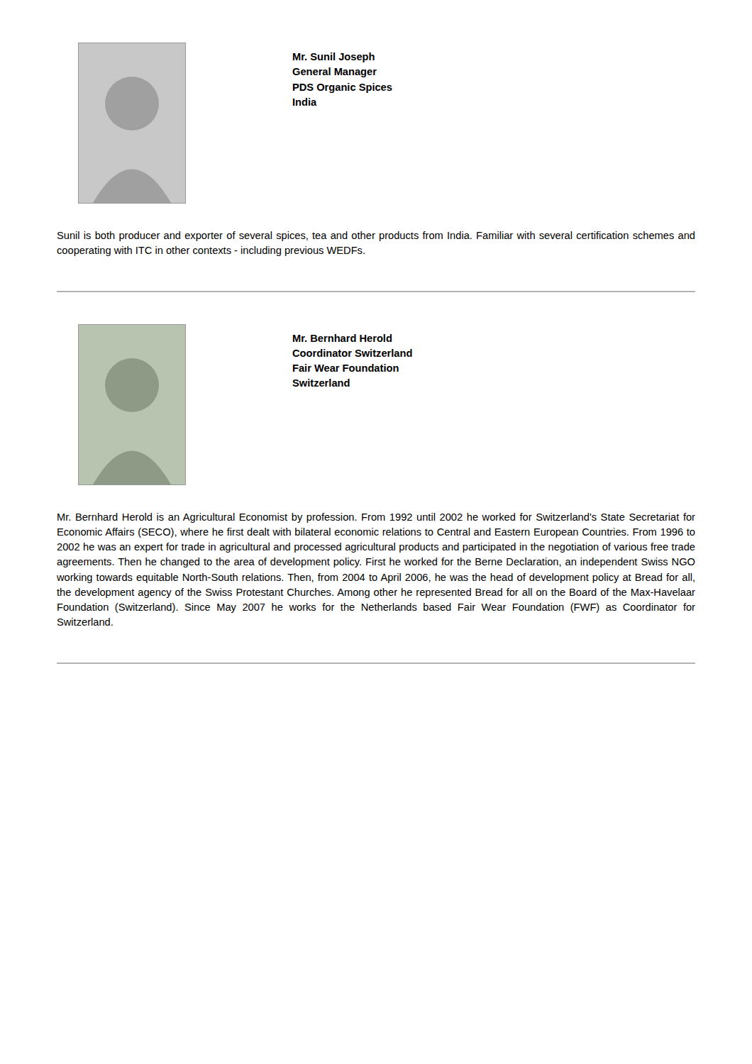Mr. Sunil Joseph
General Manager
PDS Organic Spices
India
Sunil is both producer and exporter of several spices, tea and other products from India. Familiar with several certification schemes and cooperating with ITC in other contexts - including previous WEDFs.
Mr. Bernhard Herold
Coordinator Switzerland
Fair Wear Foundation
Switzerland
Mr. Bernhard Herold is an Agricultural Economist by profession. From 1992 until 2002 he worked for Switzerland's State Secretariat for Economic Affairs (SECO), where he first dealt with bilateral economic relations to Central and Eastern European Countries. From 1996 to 2002 he was an expert for trade in agricultural and processed agricultural products and participated in the negotiation of various free trade agreements. Then he changed to the area of development policy. First he worked for the Berne Declaration, an independent Swiss NGO working towards equitable North-South relations. Then, from 2004 to April 2006, he was the head of development policy at Bread for all, the development agency of the Swiss Protestant Churches. Among other he represented Bread for all on the Board of the Max-Havelaar Foundation (Switzerland). Since May 2007 he works for the Netherlands based Fair Wear Foundation (FWF) as Coordinator for Switzerland.